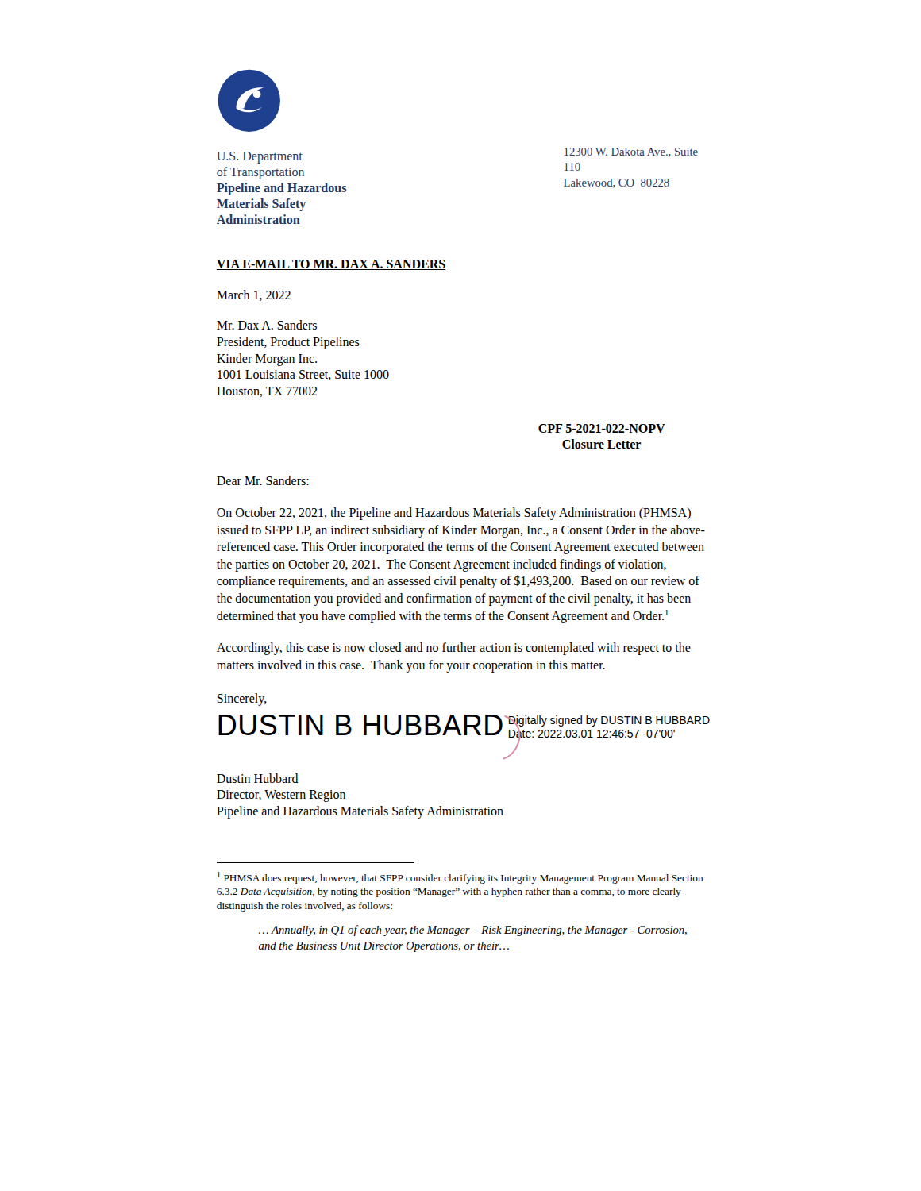U.S. Department
of Transportation
Pipeline and Hazardous
Materials Safety
Administration
12300 W. Dakota Ave., Suite 110
Lakewood, CO 80228
VIA E-MAIL TO MR. DAX A. SANDERS
March 1, 2022
Mr. Dax A. Sanders
President, Product Pipelines
Kinder Morgan Inc.
1001 Louisiana Street, Suite 1000
Houston, TX 77002
CPF 5-2021-022-NOPV
Closure Letter
Dear Mr. Sanders:
On October 22, 2021, the Pipeline and Hazardous Materials Safety Administration (PHMSA) issued to SFPP LP, an indirect subsidiary of Kinder Morgan, Inc., a Consent Order in the above-referenced case. This Order incorporated the terms of the Consent Agreement executed between the parties on October 20, 2021. The Consent Agreement included findings of violation, compliance requirements, and an assessed civil penalty of $1,493,200. Based on our review of the documentation you provided and confirmation of payment of the civil penalty, it has been determined that you have complied with the terms of the Consent Agreement and Order.1
Accordingly, this case is now closed and no further action is contemplated with respect to the matters involved in this case. Thank you for your cooperation in this matter.
Sincerely,
DUSTIN B HUBBARD Digitally signed by DUSTIN B HUBBARD
Date: 2022.03.01 12:46:57 -07'00'
Dustin Hubbard
Director, Western Region
Pipeline and Hazardous Materials Safety Administration
1 PHMSA does request, however, that SFPP consider clarifying its Integrity Management Program Manual Section 6.3.2 Data Acquisition, by noting the position “Manager” with a hyphen rather than a comma, to more clearly distinguish the roles involved, as follows:
… Annually, in Q1 of each year, the Manager – Risk Engineering, the Manager - Corrosion,
and the Business Unit Director Operations, or their…